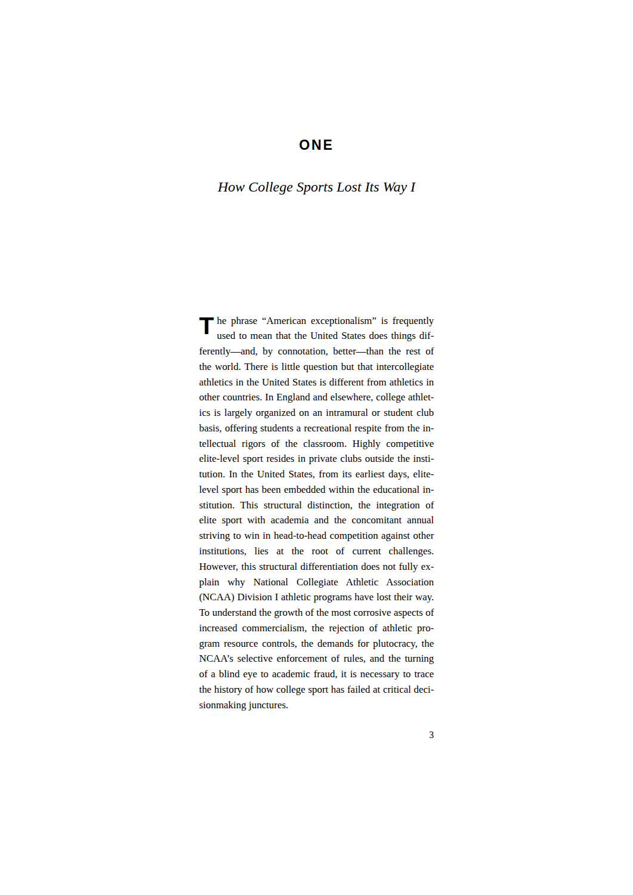ONE
How College Sports Lost Its Way I
The phrase “American exceptionalism” is frequently used to mean that the United States does things differently—and, by connotation, better—than the rest of the world. There is little question but that intercollegiate athletics in the United States is different from athletics in other countries. In England and elsewhere, college athletics is largely organized on an intramural or student club basis, offering students a recreational respite from the intellectual rigors of the classroom. Highly competitive elite-level sport resides in private clubs outside the institution. In the United States, from its earliest days, elite-level sport has been embedded within the educational institution. This structural distinction, the integration of elite sport with academia and the concomitant annual striving to win in head-to-head competition against other institutions, lies at the root of current challenges. However, this structural differentiation does not fully explain why National Collegiate Athletic Association (NCAA) Division I athletic programs have lost their way. To understand the growth of the most corrosive aspects of increased commercialism, the rejection of athletic program resource controls, the demands for plutocracy, the NCAA’s selective enforcement of rules, and the turning of a blind eye to academic fraud, it is necessary to trace the history of how college sport has failed at critical decisionmaking junctures.
3